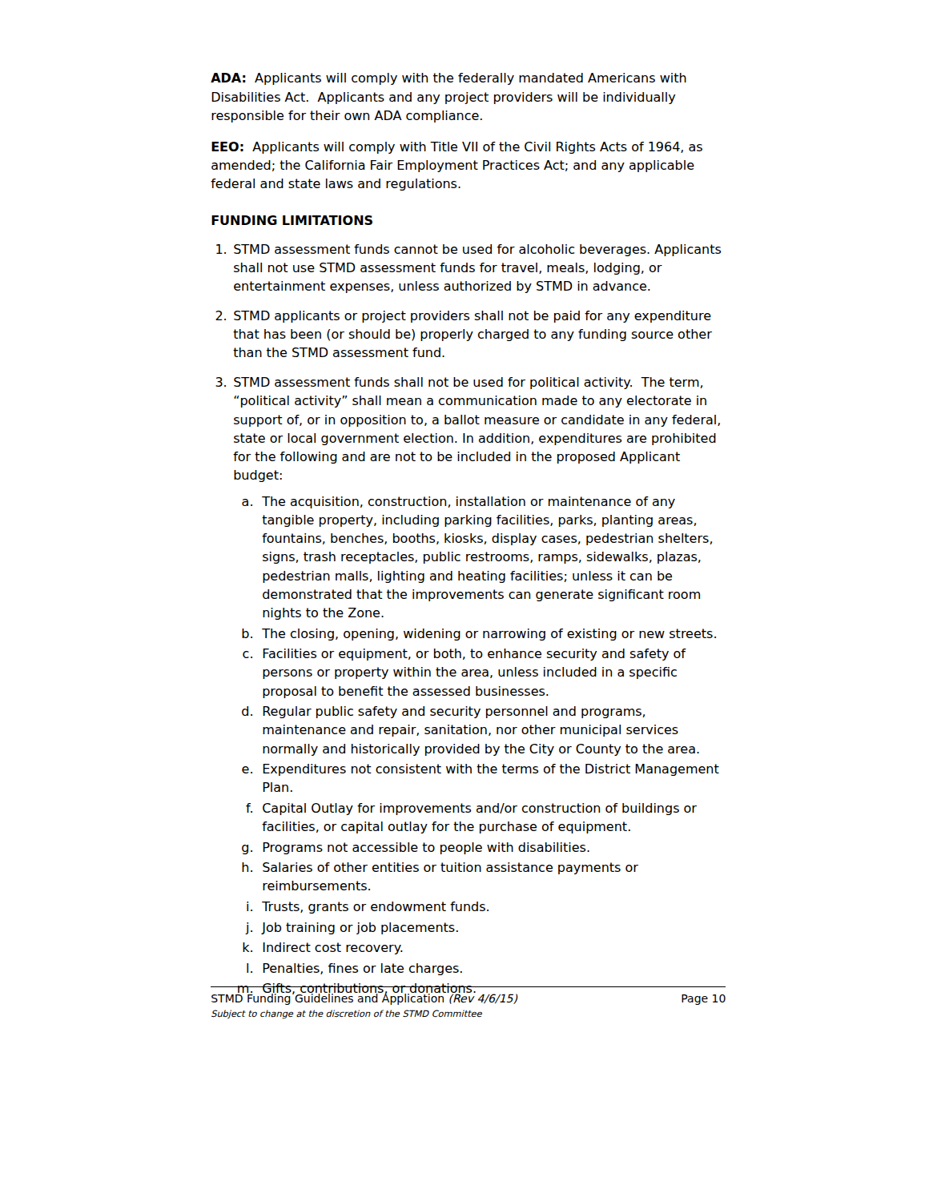ADA: Applicants will comply with the federally mandated Americans with Disabilities Act. Applicants and any project providers will be individually responsible for their own ADA compliance.
EEO: Applicants will comply with Title VII of the Civil Rights Acts of 1964, as amended; the California Fair Employment Practices Act; and any applicable federal and state laws and regulations.
FUNDING LIMITATIONS
STMD assessment funds cannot be used for alcoholic beverages. Applicants shall not use STMD assessment funds for travel, meals, lodging, or entertainment expenses, unless authorized by STMD in advance.
STMD applicants or project providers shall not be paid for any expenditure that has been (or should be) properly charged to any funding source other than the STMD assessment fund.
STMD assessment funds shall not be used for political activity. The term, “political activity” shall mean a communication made to any electorate in support of, or in opposition to, a ballot measure or candidate in any federal, state or local government election. In addition, expenditures are prohibited for the following and are not to be included in the proposed Applicant budget:
The acquisition, construction, installation or maintenance of any tangible property, including parking facilities, parks, planting areas, fountains, benches, booths, kiosks, display cases, pedestrian shelters, signs, trash receptacles, public restrooms, ramps, sidewalks, plazas, pedestrian malls, lighting and heating facilities; unless it can be demonstrated that the improvements can generate significant room nights to the Zone.
The closing, opening, widening or narrowing of existing or new streets.
Facilities or equipment, or both, to enhance security and safety of persons or property within the area, unless included in a specific proposal to benefit the assessed businesses.
Regular public safety and security personnel and programs, maintenance and repair, sanitation, nor other municipal services normally and historically provided by the City or County to the area.
Expenditures not consistent with the terms of the District Management Plan.
Capital Outlay for improvements and/or construction of buildings or facilities, or capital outlay for the purchase of equipment.
Programs not accessible to people with disabilities.
Salaries of other entities or tuition assistance payments or reimbursements.
Trusts, grants or endowment funds.
Job training or job placements.
Indirect cost recovery.
Penalties, fines or late charges.
Gifts, contributions, or donations.
STMD Funding Guidelines and Application (Rev 4/6/15)
Subject to change at the discretion of the STMD Committee
Page 10